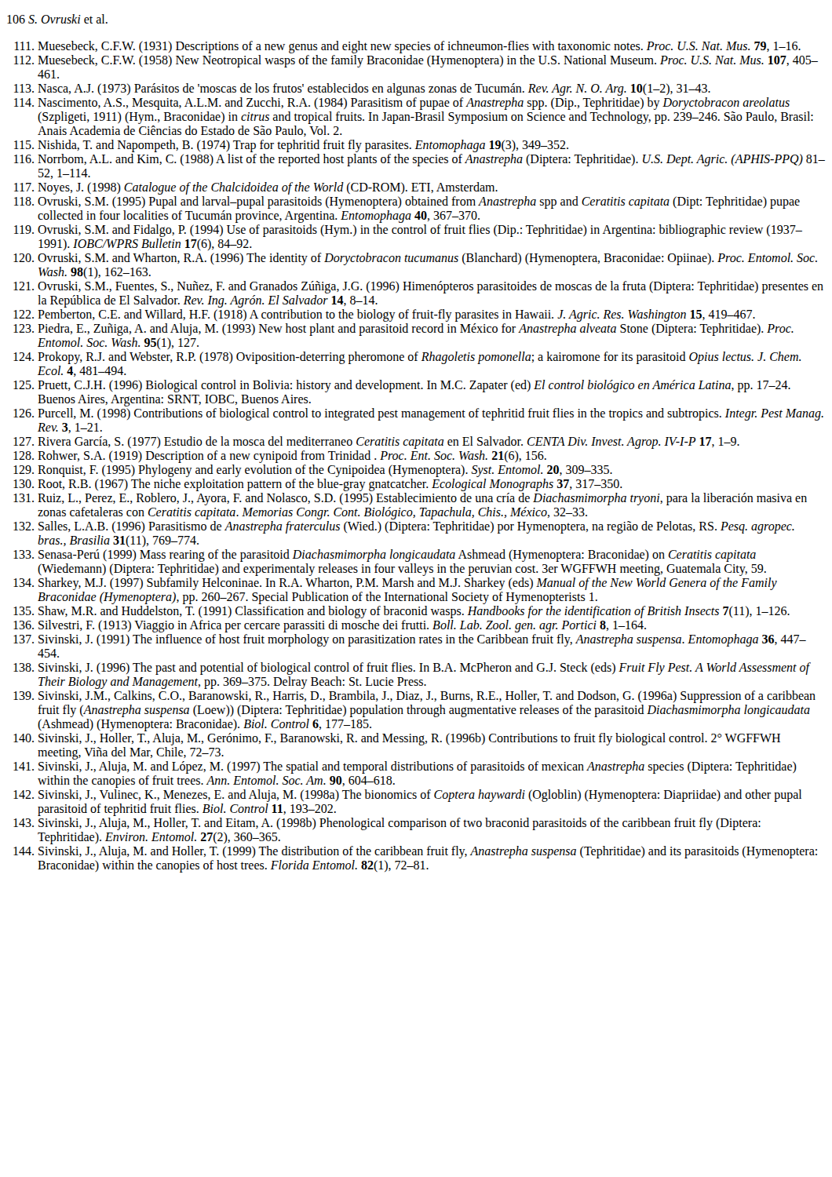106 S. Ovruski et al.
Muesebeck, C.F.W. (1931) Descriptions of a new genus and eight new species of ichneumon-flies with taxonomic notes. Proc. U.S. Nat. Mus. 79, 1–16.
Muesebeck, C.F.W. (1958) New Neotropical wasps of the family Braconidae (Hymenoptera) in the U.S. National Museum. Proc. U.S. Nat. Mus. 107, 405–461.
Nasca, A.J. (1973) Parásitos de 'moscas de los frutos' establecidos en algunas zonas de Tucumán. Rev. Agr. N. O. Arg. 10(1–2), 31–43.
Nascimento, A.S., Mesquita, A.L.M. and Zucchi, R.A. (1984) Parasitism of pupae of Anastrepha spp. (Dip., Tephritidae) by Doryctobracon areolatus (Szpligeti, 1911) (Hym., Braconidae) in citrus and tropical fruits. In Japan-Brasil Symposium on Science and Technology, pp. 239–246. São Paulo, Brasil: Anais Academia de Ciências do Estado de São Paulo, Vol. 2.
Nishida, T. and Napompeth, B. (1974) Trap for tephritid fruit fly parasites. Entomophaga 19(3), 349–352.
Norrbom, A.L. and Kim, C. (1988) A list of the reported host plants of the species of Anastrepha (Diptera: Tephritidae). U.S. Dept. Agric. (APHIS-PPQ) 81–52, 1–114.
Noyes, J. (1998) Catalogue of the Chalcidoidea of the World (CD-ROM). ETI, Amsterdam.
Ovruski, S.M. (1995) Pupal and larval–pupal parasitoids (Hymenoptera) obtained from Anastrepha spp and Ceratitis capitata (Dipt: Tephritidae) pupae collected in four localities of Tucumán province, Argentina. Entomophaga 40, 367–370.
Ovruski, S.M. and Fidalgo, P. (1994) Use of parasitoids (Hym.) in the control of fruit flies (Dip.: Tephritidae) in Argentina: bibliographic review (1937–1991). IOBC/WPRS Bulletin 17(6), 84–92.
Ovruski, S.M. and Wharton, R.A. (1996) The identity of Doryctobracon tucumanus (Blanchard) (Hymenoptera, Braconidae: Opiinae). Proc. Entomol. Soc. Wash. 98(1), 162–163.
Ovruski, S.M., Fuentes, S., Nuñez, F. and Granados Zúñiga, J.G. (1996) Himenópteros parasitoides de moscas de la fruta (Diptera: Tephritidae) presentes en la República de El Salvador. Rev. Ing. Agrón. El Salvador 14, 8–14.
Pemberton, C.E. and Willard, H.F. (1918) A contribution to the biology of fruit-fly parasites in Hawaii. J. Agric. Res. Washington 15, 419–467.
Piedra, E., Zuñiga, A. and Aluja, M. (1993) New host plant and parasitoid record in México for Anastrepha alveata Stone (Diptera: Tephritidae). Proc. Entomol. Soc. Wash. 95(1), 127.
Prokopy, R.J. and Webster, R.P. (1978) Oviposition-deterring pheromone of Rhagoletis pomonella; a kairomone for its parasitoid Opius lectus. J. Chem. Ecol. 4, 481–494.
Pruett, C.J.H. (1996) Biological control in Bolivia: history and development. In M.C. Zapater (ed) El control biológico en América Latina, pp. 17–24. Buenos Aires, Argentina: SRNT, IOBC, Buenos Aires.
Purcell, M. (1998) Contributions of biological control to integrated pest management of tephritid fruit flies in the tropics and subtropics. Integr. Pest Manag. Rev. 3, 1–21.
Rivera García, S. (1977) Estudio de la mosca del mediterraneo Ceratitis capitata en El Salvador. CENTA Div. Invest. Agrop. IV-I-P 17, 1–9.
Rohwer, S.A. (1919) Description of a new cynipoid from Trinidad . Proc. Ent. Soc. Wash. 21(6), 156.
Ronquist, F. (1995) Phylogeny and early evolution of the Cynipoidea (Hymenoptera). Syst. Entomol. 20, 309–335.
Root, R.B. (1967) The niche exploitation pattern of the blue-gray gnatcatcher. Ecological Monographs 37, 317–350.
Ruiz, L., Perez, E., Roblero, J., Ayora, F. and Nolasco, S.D. (1995) Establecimiento de una cría de Diachasmimorpha tryoni, para la liberación masiva en zonas cafetaleras con Ceratitis capitata. Memorias Congr. Cont. Biológico, Tapachula, Chis., México, 32–33.
Salles, L.A.B. (1996) Parasitismo de Anastrepha fraterculus (Wied.) (Diptera: Tephritidae) por Hymenoptera, na região de Pelotas, RS. Pesq. agropec. bras., Brasilia 31(11), 769–774.
Senasa-Perú (1999) Mass rearing of the parasitoid Diachasmimorpha longicaudata Ashmead (Hymenoptera: Braconidae) on Ceratitis capitata (Wiedemann) (Diptera: Tephritidae) and experimentaly releases in four valleys in the peruvian cost. 3er WGFFWH meeting, Guatemala City, 59.
Sharkey, M.J. (1997) Subfamily Helconinae. In R.A. Wharton, P.M. Marsh and M.J. Sharkey (eds) Manual of the New World Genera of the Family Braconidae (Hymenoptera), pp. 260–267. Special Publication of the International Society of Hymenopterists 1.
Shaw, M.R. and Huddelston, T. (1991) Classification and biology of braconid wasps. Handbooks for the identification of British Insects 7(11), 1–126.
Silvestri, F. (1913) Viaggio in Africa per cercare parassiti di mosche dei frutti. Boll. Lab. Zool. gen. agr. Portici 8, 1–164.
Sivinski, J. (1991) The influence of host fruit morphology on parasitization rates in the Caribbean fruit fly, Anastrepha suspensa. Entomophaga 36, 447–454.
Sivinski, J. (1996) The past and potential of biological control of fruit flies. In B.A. McPheron and G.J. Steck (eds) Fruit Fly Pest. A World Assessment of Their Biology and Management, pp. 369–375. Delray Beach: St. Lucie Press.
Sivinski, J.M., Calkins, C.O., Baranowski, R., Harris, D., Brambila, J., Diaz, J., Burns, R.E., Holler, T. and Dodson, G. (1996a) Suppression of a caribbean fruit fly (Anastrepha suspensa (Loew)) (Diptera: Tephritidae) population through augmentative releases of the parasitoid Diachasmimorpha longicaudata (Ashmead) (Hymenoptera: Braconidae). Biol. Control 6, 177–185.
Sivinski, J., Holler, T., Aluja, M., Gerónimo, F., Baranowski, R. and Messing, R. (1996b) Contributions to fruit fly biological control. 2° WGFFWH meeting, Viña del Mar, Chile, 72–73.
Sivinski, J., Aluja, M. and López, M. (1997) The spatial and temporal distributions of parasitoids of mexican Anastrepha species (Diptera: Tephritidae) within the canopies of fruit trees. Ann. Entomol. Soc. Am. 90, 604–618.
Sivinski, J., Vulinec, K., Menezes, E. and Aluja, M. (1998a) The bionomics of Coptera haywardi (Ogloblin) (Hymenoptera: Diapriidae) and other pupal parasitoid of tephritid fruit flies. Biol. Control 11, 193–202.
Sivinski, J., Aluja, M., Holler, T. and Eitam, A. (1998b) Phenological comparison of two braconid parasitoids of the caribbean fruit fly (Diptera: Tephritidae). Environ. Entomol. 27(2), 360–365.
Sivinski, J., Aluja, M. and Holler, T. (1999) The distribution of the caribbean fruit fly, Anastrepha suspensa (Tephritidae) and its parasitoids (Hymenoptera: Braconidae) within the canopies of host trees. Florida Entomol. 82(1), 72–81.